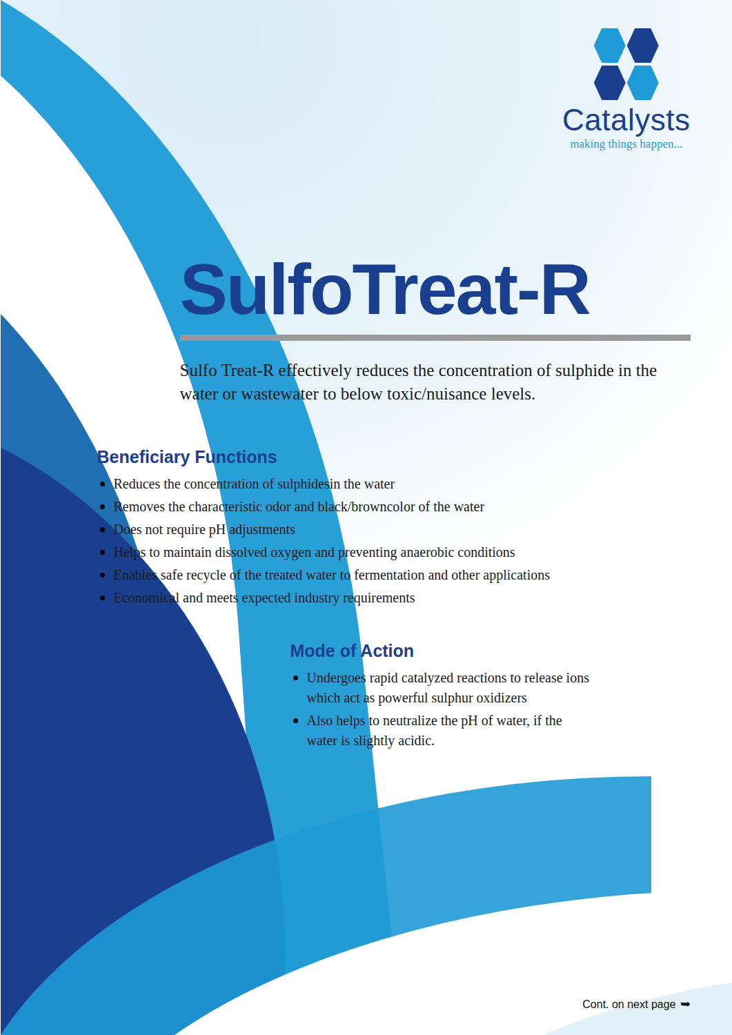Catalysts
making things happen...
SulfoTreat-R
Sulfo Treat-R effectively reduces the concentration of sulphide in the water or wastewater to below toxic/nuisance levels.
Beneficiary Functions
Reduces the concentration of sulphidesin the water
Removes the characteristic odor and black/browncolor of the water
Does not require pH adjustments
Helps to maintain dissolved oxygen and preventing anaerobic conditions
Enables safe recycle of the treated water to fermentation and other applications
Economical and meets expected industry requirements
Mode of Action
Undergoes rapid catalyzed reactions to release ions which act as powerful sulphur oxidizers
Also helps to neutralize the pH of water, if the water is slightly acidic.
Cont. on next page➥